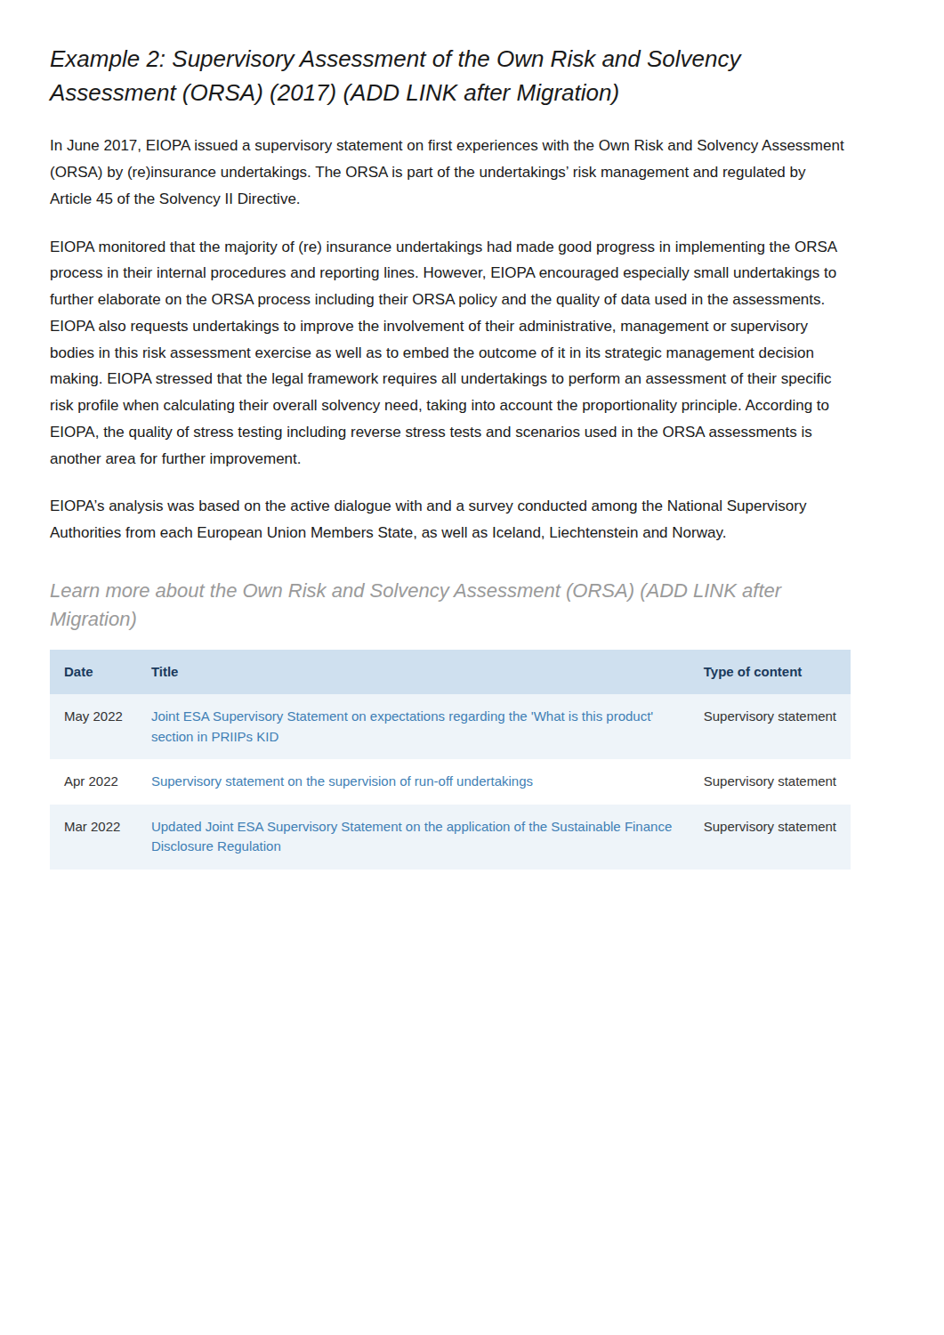Example 2: Supervisory Assessment of the Own Risk and Solvency Assessment (ORSA) (2017) (ADD LINK after Migration)
In June 2017, EIOPA issued a supervisory statement on first experiences with the Own Risk and Solvency Assessment (ORSA) by (re)insurance undertakings. The ORSA is part of the undertakings’ risk management and regulated by Article 45 of the Solvency II Directive.
EIOPA monitored that the majority of (re) insurance undertakings had made good progress in implementing the ORSA process in their internal procedures and reporting lines. However, EIOPA encouraged especially small undertakings to further elaborate on the ORSA process including their ORSA policy and the quality of data used in the assessments. EIOPA also requests undertakings to improve the involvement of their administrative, management or supervisory bodies in this risk assessment exercise as well as to embed the outcome of it in its strategic management decision making. EIOPA stressed that the legal framework requires all undertakings to perform an assessment of their specific risk profile when calculating their overall solvency need, taking into account the proportionality principle. According to EIOPA, the quality of stress testing including reverse stress tests and scenarios used in the ORSA assessments is another area for further improvement.
EIOPA’s analysis was based on the active dialogue with and a survey conducted among the National Supervisory Authorities from each European Union Members State, as well as Iceland, Liechtenstein and Norway.
Learn more about the Own Risk and Solvency Assessment (ORSA) (ADD LINK after Migration)
| Date | Title | Type of content |
| --- | --- | --- |
| May 2022 | Joint ESA Supervisory Statement on expectations regarding the 'What is this product' section in PRIIPs KID | Supervisory statement |
| Apr 2022 | Supervisory statement on the supervision of run-off undertakings | Supervisory statement |
| Mar 2022 | Updated Joint ESA Supervisory Statement on the application of the Sustainable Finance Disclosure Regulation | Supervisory statement |